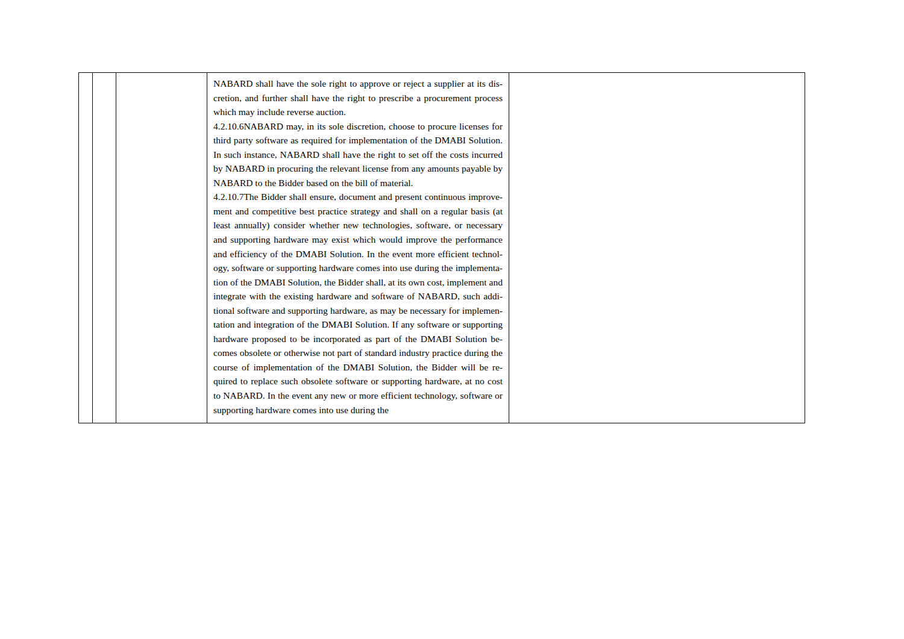| | | | NABARD shall have the sole right to approve or reject a supplier at its discretion, and further shall have the right to prescribe a procurement process which may include reverse auction. 4.2.10.6NABARD may, in its sole discretion, choose to procure licenses for third party software as required for implementation of the DMABI Solution. In such instance, NABARD shall have the right to set off the costs incurred by NABARD in procuring the relevant license from any amounts payable by NABARD to the Bidder based on the bill of material. 4.2.10.7The Bidder shall ensure, document and present continuous improvement and competitive best practice strategy and shall on a regular basis (at least annually) consider whether new technologies, software, or necessary and supporting hardware may exist which would improve the performance and efficiency of the DMABI Solution. In the event more efficient technology, software or supporting hardware comes into use during the implementation of the DMABI Solution, the Bidder shall, at its own cost, implement and integrate with the existing hardware and software of NABARD, such additional software and supporting hardware, as may be necessary for implementation and integration of the DMABI Solution. If any software or supporting hardware proposed to be incorporated as part of the DMABI Solution becomes obsolete or otherwise not part of standard industry practice during the course of implementation of the DMABI Solution, the Bidder will be required to replace such obsolete software or supporting hardware, at no cost to NABARD. In the event any new or more efficient technology, software or supporting hardware comes into use during the | |